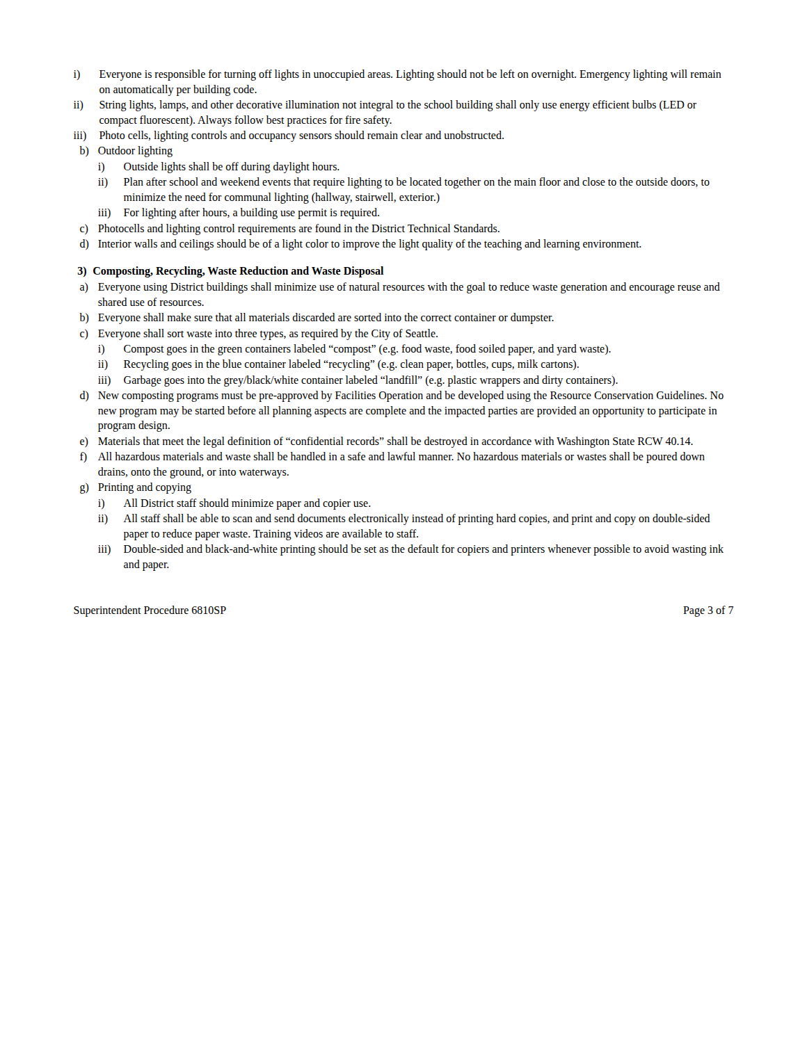i) Everyone is responsible for turning off lights in unoccupied areas. Lighting should not be left on overnight. Emergency lighting will remain on automatically per building code.
ii) String lights, lamps, and other decorative illumination not integral to the school building shall only use energy efficient bulbs (LED or compact fluorescent). Always follow best practices for fire safety.
iii) Photo cells, lighting controls and occupancy sensors should remain clear and unobstructed.
b) Outdoor lighting
i) Outside lights shall be off during daylight hours.
ii) Plan after school and weekend events that require lighting to be located together on the main floor and close to the outside doors, to minimize the need for communal lighting (hallway, stairwell, exterior.)
iii) For lighting after hours, a building use permit is required.
c) Photocells and lighting control requirements are found in the District Technical Standards.
d) Interior walls and ceilings should be of a light color to improve the light quality of the teaching and learning environment.
3) Composting, Recycling, Waste Reduction and Waste Disposal
a) Everyone using District buildings shall minimize use of natural resources with the goal to reduce waste generation and encourage reuse and shared use of resources.
b) Everyone shall make sure that all materials discarded are sorted into the correct container or dumpster.
c) Everyone shall sort waste into three types, as required by the City of Seattle.
i) Compost goes in the green containers labeled “compost” (e.g. food waste, food soiled paper, and yard waste).
ii) Recycling goes in the blue container labeled “recycling” (e.g. clean paper, bottles, cups, milk cartons).
iii) Garbage goes into the grey/black/white container labeled “landfill” (e.g. plastic wrappers and dirty containers).
d) New composting programs must be pre-approved by Facilities Operation and be developed using the Resource Conservation Guidelines. No new program may be started before all planning aspects are complete and the impacted parties are provided an opportunity to participate in program design.
e) Materials that meet the legal definition of “confidential records” shall be destroyed in accordance with Washington State RCW 40.14.
f) All hazardous materials and waste shall be handled in a safe and lawful manner. No hazardous materials or wastes shall be poured down drains, onto the ground, or into waterways.
g) Printing and copying
i) All District staff should minimize paper and copier use.
ii) All staff shall be able to scan and send documents electronically instead of printing hard copies, and print and copy on double-sided paper to reduce paper waste. Training videos are available to staff.
iii) Double-sided and black-and-white printing should be set as the default for copiers and printers whenever possible to avoid wasting ink and paper.
Superintendent Procedure 6810SP Page 3 of 7